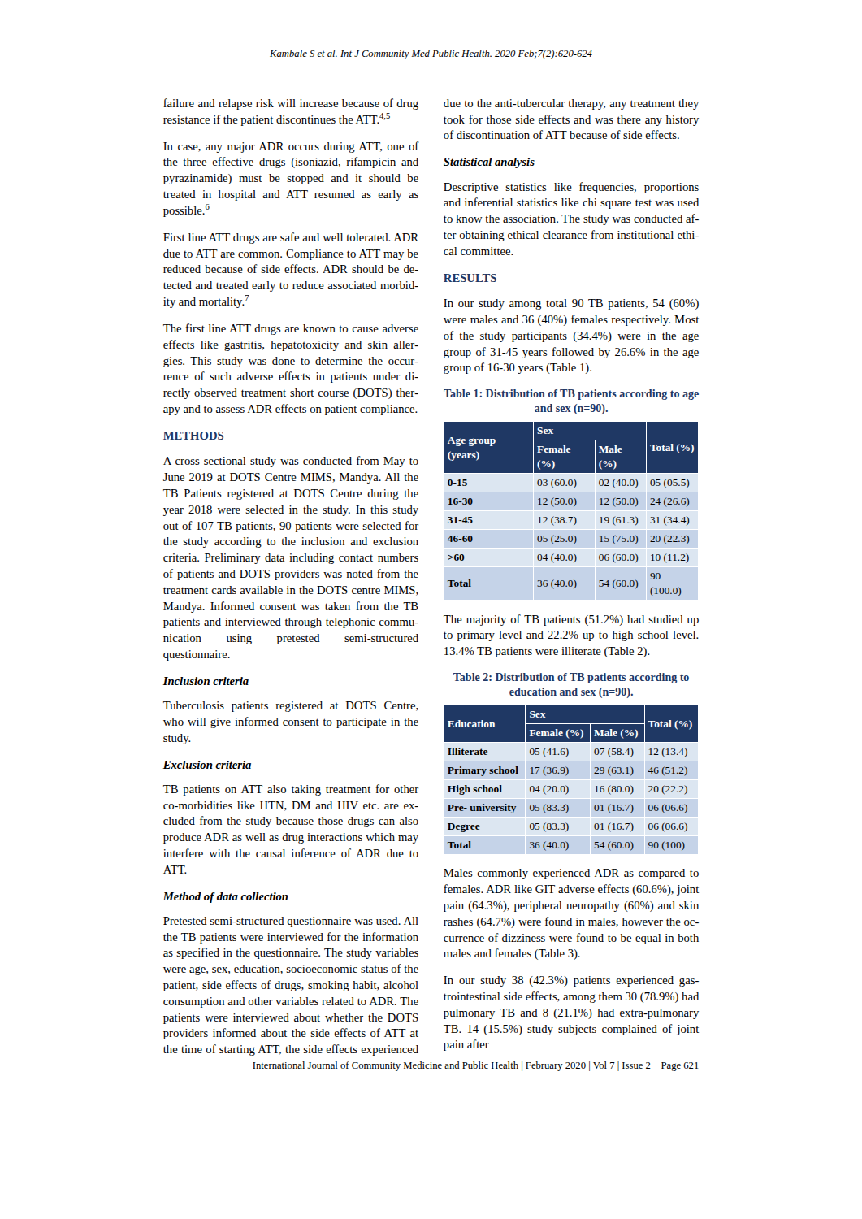Kambale S et al. Int J Community Med Public Health. 2020 Feb;7(2):620-624
failure and relapse risk will increase because of drug resistance if the patient discontinues the ATT.4,5
In case, any major ADR occurs during ATT, one of the three effective drugs (isoniazid, rifampicin and pyrazinamide) must be stopped and it should be treated in hospital and ATT resumed as early as possible.6
First line ATT drugs are safe and well tolerated. ADR due to ATT are common. Compliance to ATT may be reduced because of side effects. ADR should be detected and treated early to reduce associated morbidity and mortality.7
The first line ATT drugs are known to cause adverse effects like gastritis, hepatotoxicity and skin allergies. This study was done to determine the occurrence of such adverse effects in patients under directly observed treatment short course (DOTS) therapy and to assess ADR effects on patient compliance.
METHODS
A cross sectional study was conducted from May to June 2019 at DOTS Centre MIMS, Mandya. All the TB Patients registered at DOTS Centre during the year 2018 were selected in the study. In this study out of 107 TB patients, 90 patients were selected for the study according to the inclusion and exclusion criteria. Preliminary data including contact numbers of patients and DOTS providers was noted from the treatment cards available in the DOTS centre MIMS, Mandya. Informed consent was taken from the TB patients and interviewed through telephonic communication using pretested semi-structured questionnaire.
Inclusion criteria
Tuberculosis patients registered at DOTS Centre, who will give informed consent to participate in the study.
Exclusion criteria
TB patients on ATT also taking treatment for other co-morbidities like HTN, DM and HIV etc. are excluded from the study because those drugs can also produce ADR as well as drug interactions which may interfere with the causal inference of ADR due to ATT.
Method of data collection
Pretested semi-structured questionnaire was used. All the TB patients were interviewed for the information as specified in the questionnaire. The study variables were age, sex, education, socioeconomic status of the patient, side effects of drugs, smoking habit, alcohol consumption and other variables related to ADR. The patients were interviewed about whether the DOTS providers informed about the side effects of ATT at the time of starting ATT, the side effects experienced due to the anti-tubercular therapy, any treatment they took for those side effects and was there any history of discontinuation of ATT because of side effects.
Statistical analysis
Descriptive statistics like frequencies, proportions and inferential statistics like chi square test was used to know the association. The study was conducted after obtaining ethical clearance from institutional ethical committee.
RESULTS
In our study among total 90 TB patients, 54 (60%) were males and 36 (40%) females respectively. Most of the study participants (34.4%) were in the age group of 31-45 years followed by 26.6% in the age group of 16-30 years (Table 1).
Table 1: Distribution of TB patients according to age and sex (n=90).
| Age group (years) | Sex | Total (%) |
| --- | --- | --- |
| Female (%) | Male (%) |
| 0-15 | 03 (60.0) | 02 (40.0) | 05 (05.5) |
| 16-30 | 12 (50.0) | 12 (50.0) | 24 (26.6) |
| 31-45 | 12 (38.7) | 19 (61.3) | 31 (34.4) |
| 46-60 | 05 (25.0) | 15 (75.0) | 20 (22.3) |
| >60 | 04 (40.0) | 06 (60.0) | 10 (11.2) |
| Total | 36 (40.0) | 54 (60.0) | 90 (100.0) |
The majority of TB patients (51.2%) had studied up to primary level and 22.2% up to high school level. 13.4% TB patients were illiterate (Table 2).
Table 2: Distribution of TB patients according to education and sex (n=90).
| Education | Sex | Total (%) |
| --- | --- | --- |
| Female (%) | Male (%) |
| Illiterate | 05 (41.6) | 07 (58.4) | 12 (13.4) |
| Primary school | 17 (36.9) | 29 (63.1) | 46 (51.2) |
| High school | 04 (20.0) | 16 (80.0) | 20 (22.2) |
| Pre- university | 05 (83.3) | 01 (16.7) | 06 (06.6) |
| Degree | 05 (83.3) | 01 (16.7) | 06 (06.6) |
| Total | 36 (40.0) | 54 (60.0) | 90 (100) |
Males commonly experienced ADR as compared to females. ADR like GIT adverse effects (60.6%), joint pain (64.3%), peripheral neuropathy (60%) and skin rashes (64.7%) were found in males, however the occurrence of dizziness were found to be equal in both males and females (Table 3).
In our study 38 (42.3%) patients experienced gastrointestinal side effects, among them 30 (78.9%) had pulmonary TB and 8 (21.1%) had extra-pulmonary TB. 14 (15.5%) study subjects complained of joint pain after
International Journal of Community Medicine and Public Health | February 2020 | Vol 7 | Issue 2 Page 621